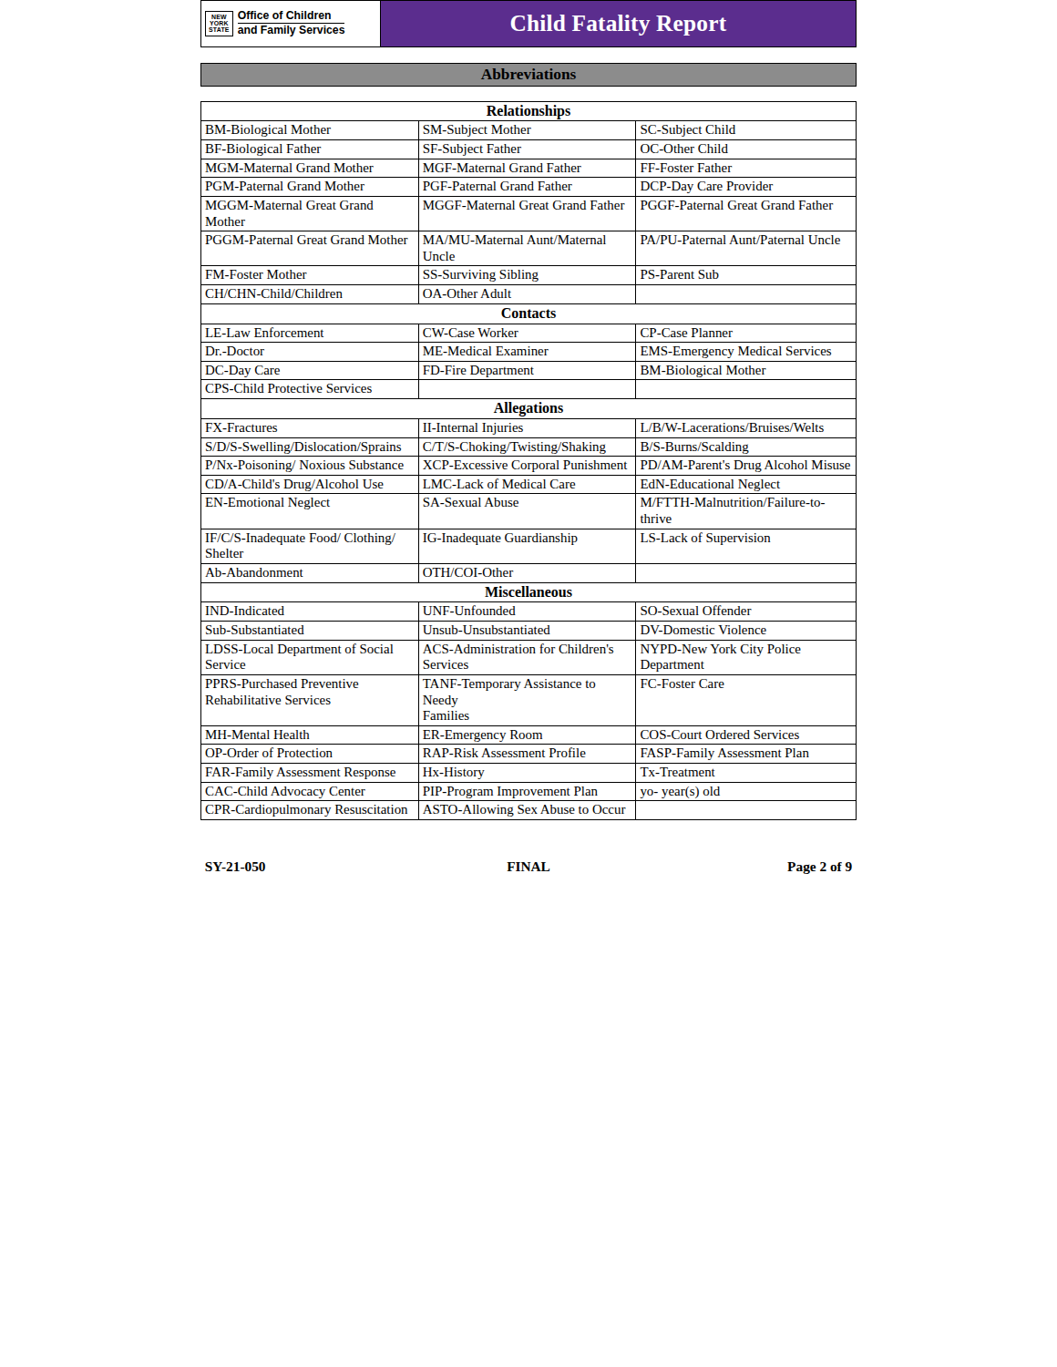NEW
YORK
STATE
Office of Children
and Family Services
Child Fatality Report
Abbreviations
| Relationships |
| --- |
| BM-Biological Mother | SM-Subject Mother | SC-Subject Child |
| BF-Biological Father | SF-Subject Father | OC-Other Child |
| MGM-Maternal Grand Mother | MGF-Maternal Grand Father | FF-Foster Father |
| PGM-Paternal Grand Mother | PGF-Paternal Grand Father | DCP-Day Care Provider |
| MGGM-Maternal Great Grand Mother | MGGF-Maternal Great Grand Father | PGGF-Paternal Great Grand Father |
| PGGM-Paternal Great Grand Mother | MA/MU-Maternal Aunt/Maternal Uncle | PA/PU-Paternal Aunt/Paternal Uncle |
| FM-Foster Mother | SS-Surviving Sibling | PS-Parent Sub |
| CH/CHN-Child/Children | OA-Other Adult | |
| Contacts |
| LE-Law Enforcement | CW-Case Worker | CP-Case Planner |
| Dr.-Doctor | ME-Medical Examiner | EMS-Emergency Medical Services |
| DC-Day Care | FD-Fire Department | BM-Biological Mother |
| CPS-Child Protective Services | | |
| Allegations |
| FX-Fractures | II-Internal Injuries | L/B/W-Lacerations/Bruises/Welts |
| S/D/S-Swelling/Dislocation/Sprains | C/T/S-Choking/Twisting/Shaking | B/S-Burns/Scalding |
| P/Nx-Poisoning/ Noxious Substance | XCP-Excessive Corporal Punishment | PD/AM-Parent's Drug Alcohol Misuse |
| CD/A-Child's Drug/Alcohol Use | LMC-Lack of Medical Care | EdN-Educational Neglect |
| EN-Emotional Neglect | SA-Sexual Abuse | M/FTTH-Malnutrition/Failure-to-thrive |
| IF/C/S-Inadequate Food/ Clothing/ Shelter | IG-Inadequate Guardianship | LS-Lack of Supervision |
| Ab-Abandonment | OTH/COI-Other | |
| Miscellaneous |
| IND-Indicated | UNF-Unfounded | SO-Sexual Offender |
| Sub-Substantiated | Unsub-Unsubstantiated | DV-Domestic Violence |
| LDSS-Local Department of Social Service | ACS-Administration for Children's Services | NYPD-New York City Police Department |
| PPRS-Purchased Preventive Rehabilitative Services | TANF-Temporary Assistance to Needy Families | FC-Foster Care |
| MH-Mental Health | ER-Emergency Room | COS-Court Ordered Services |
| OP-Order of Protection | RAP-Risk Assessment Profile | FASP-Family Assessment Plan |
| FAR-Family Assessment Response | Hx-History | Tx-Treatment |
| CAC-Child Advocacy Center | PIP-Program Improvement Plan | yo- year(s) old |
| CPR-Cardiopulmonary Resuscitation | ASTO-Allowing Sex Abuse to Occur | |
SY-21-050
FINAL
Page 2 of 9